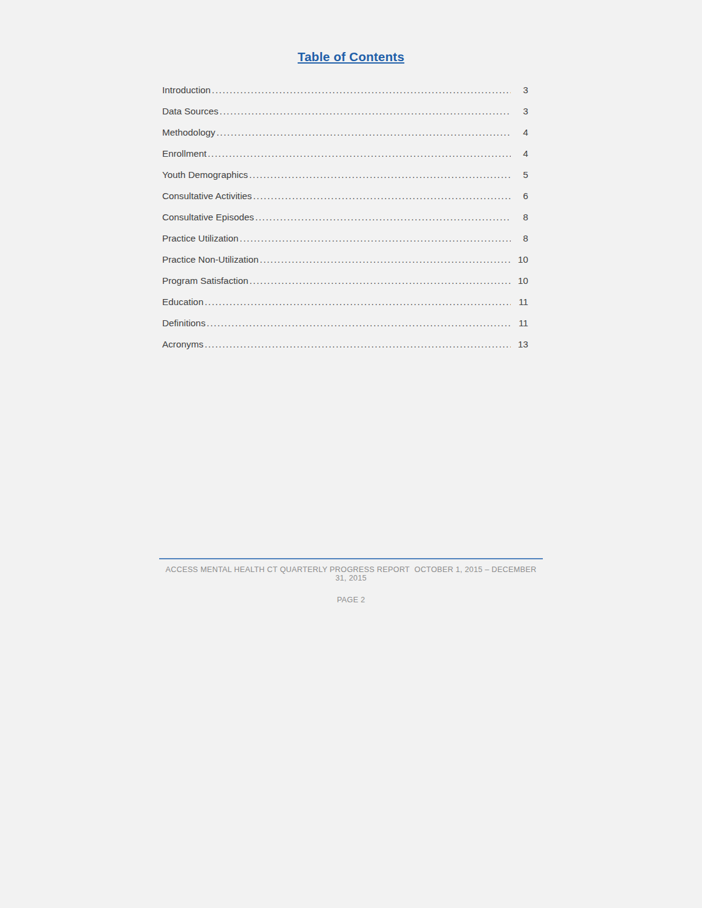Table of Contents
Introduction ................................................................................................................................. 3
Data Sources ............................................................................................................................. 3
Methodology .............................................................................................................................. 4
Enrollment .................................................................................................................................. 4
Youth Demographics .................................................................................................................. 5
Consultative Activities ................................................................................................................ 6
Consultative Episodes ............................................................................................................... 8
Practice Utilization .................................................................................................................... 8
Practice Non-Utilization ............................................................................................................. 10
Program Satisfaction ................................................................................................................ 10
Education ............................................................................................................................... 11
Definitions .............................................................................................................................. 11
Acronyms ............................................................................................................................... 13
ACCESS MENTAL HEALTH CT QUARTERLY PROGRESS REPORT OCTOBER 1, 2015 – DECEMBER 31, 2015
PAGE 2